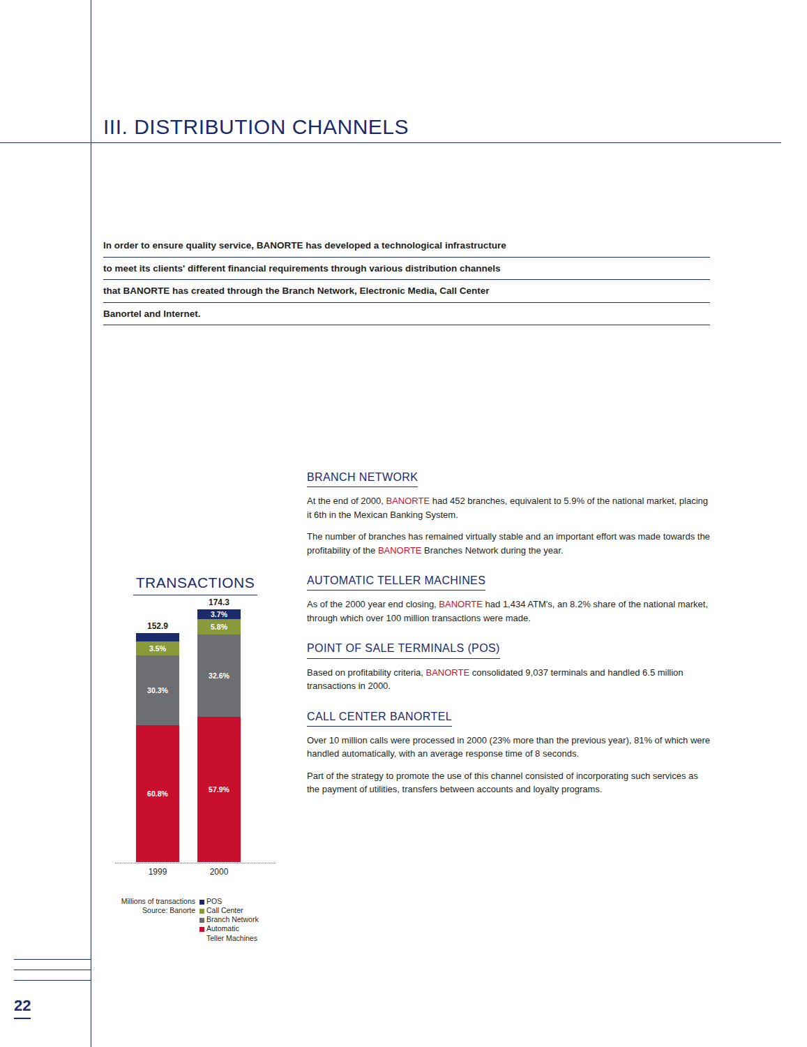III. DISTRIBUTION CHANNELS
In order to ensure quality service, BANORTE has developed a technological infrastructure to meet its clients' different financial requirements through various distribution channels that BANORTE has created through the Branch Network, Electronic Media, Call Center Banortel and Internet.
TRANSACTIONS
152.9
3.5%
30.3%
60.8%
174.3
3.7%
5.8%
32.6%
57.9%
1999 2000
Millions of transactions
Source: Banorte
POS
Call Center
Branch Network
Automatic
Teller Machines
BRANCH NETWORK
At the end of 2000, BANORTE had 452 branches, equivalent to 5.9% of the national market, placing it 6th in the Mexican Banking System.
The number of branches has remained virtually stable and an important effort was made towards the profitability of the BANORTE Branches Network during the year.
AUTOMATIC TELLER MACHINES
As of the 2000 year end closing, BANORTE had 1,434 ATM's, an 8.2% share of the national market, through which over 100 million transactions were made.
POINT OF SALE TERMINALS (POS)
Based on profitability criteria, BANORTE consolidated 9,037 terminals and handled 6.5 million transactions in 2000.
CALL CENTER BANORTEL
Over 10 million calls were processed in 2000 (23% more than the previous year), 81% of which were handled automatically, with an average response time of 8 seconds.
Part of the strategy to promote the use of this channel consisted of incorporating such services as the payment of utilities, transfers between accounts and loyalty programs.
22